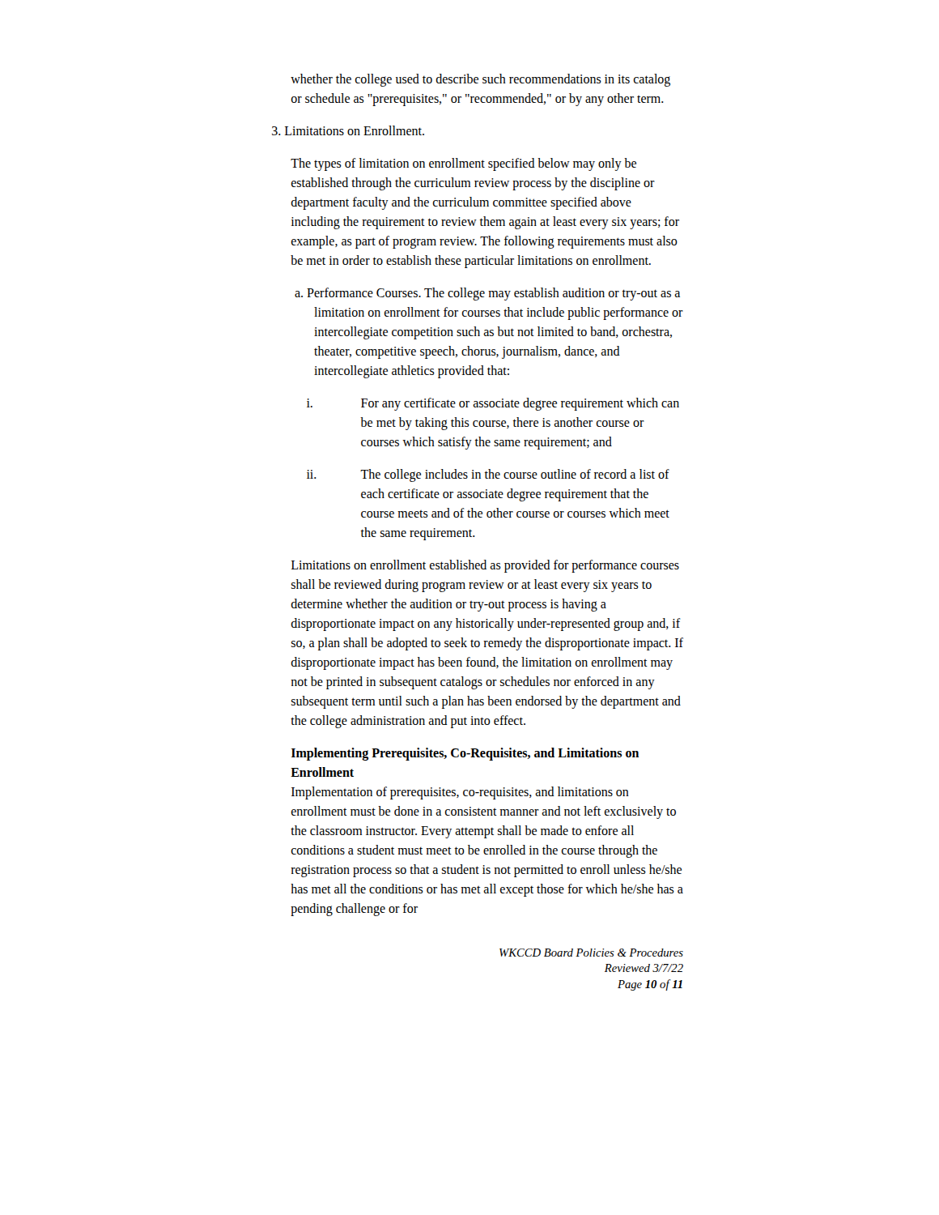whether the college used to describe such recommendations in its catalog or schedule as "prerequisites," or "recommended," or by any other term.
3. Limitations on Enrollment.
The types of limitation on enrollment specified below may only be established through the curriculum review process by the discipline or department faculty and the curriculum committee specified above including the requirement to review them again at least every six years; for example, as part of program review. The following requirements must also be met in order to establish these particular limitations on enrollment.
a. Performance Courses. The college may establish audition or try-out as a limitation on enrollment for courses that include public performance or intercollegiate competition such as but not limited to band, orchestra, theater, competitive speech, chorus, journalism, dance, and intercollegiate athletics provided that:
i. For any certificate or associate degree requirement which can be met by taking this course, there is another course or courses which satisfy the same requirement; and
ii. The college includes in the course outline of record a list of each certificate or associate degree requirement that the course meets and of the other course or courses which meet the same requirement.
Limitations on enrollment established as provided for performance courses shall be reviewed during program review or at least every six years to determine whether the audition or try-out process is having a disproportionate impact on any historically under-represented group and, if so, a plan shall be adopted to seek to remedy the disproportionate impact. If disproportionate impact has been found, the limitation on enrollment may not be printed in subsequent catalogs or schedules nor enforced in any subsequent term until such a plan has been endorsed by the department and the college administration and put into effect.
Implementing Prerequisites, Co-Requisites, and Limitations on Enrollment
Implementation of prerequisites, co-requisites, and limitations on enrollment must be done in a consistent manner and not left exclusively to the classroom instructor. Every attempt shall be made to enfore all conditions a student must meet to be enrolled in the course through the registration process so that a student is not permitted to enroll unless he/she has met all the conditions or has met all except those for which he/she has a pending challenge or for
WKCCD Board Policies & Procedures
Reviewed 3/7/22
Page 10 of 11